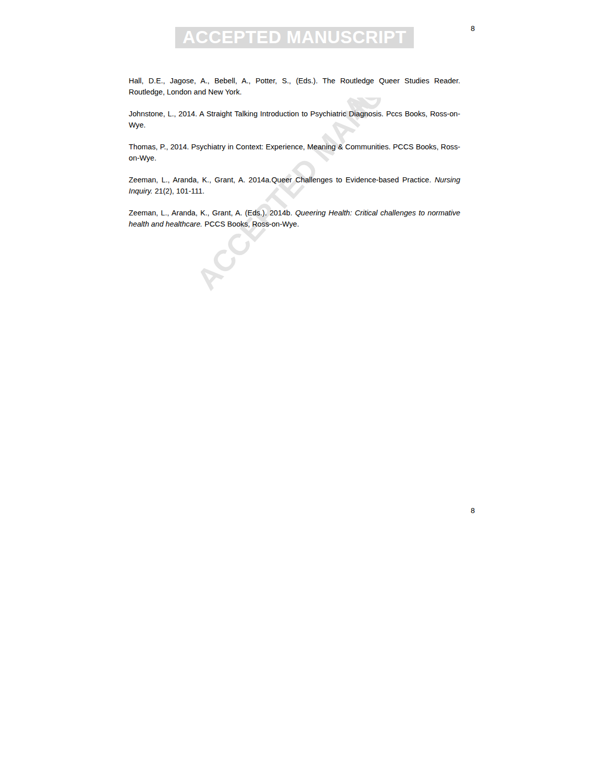8
ACCEPTED MANUSCRIPT
ACCEPTED MANUSCRIPT ACCEPTED MANUSCRIPT
Hall, D.E., Jagose, A., Bebell, A., Potter, S., (Eds.). The Routledge Queer Studies Reader. Routledge, London and New York.
Johnstone, L., 2014. A Straight Talking Introduction to Psychiatric Diagnosis. Pccs Books, Ross-on-Wye.
Thomas, P., 2014. Psychiatry in Context: Experience, Meaning & Communities. PCCS Books, Ross-on-Wye.
Zeeman, L., Aranda, K., Grant, A. 2014a.Queer Challenges to Evidence-based Practice. Nursing Inquiry. 21(2), 101-111.
Zeeman, L., Aranda, K., Grant, A. (Eds.). 2014b. Queering Health: Critical challenges to normative health and healthcare. PCCS Books, Ross-on-Wye.
8